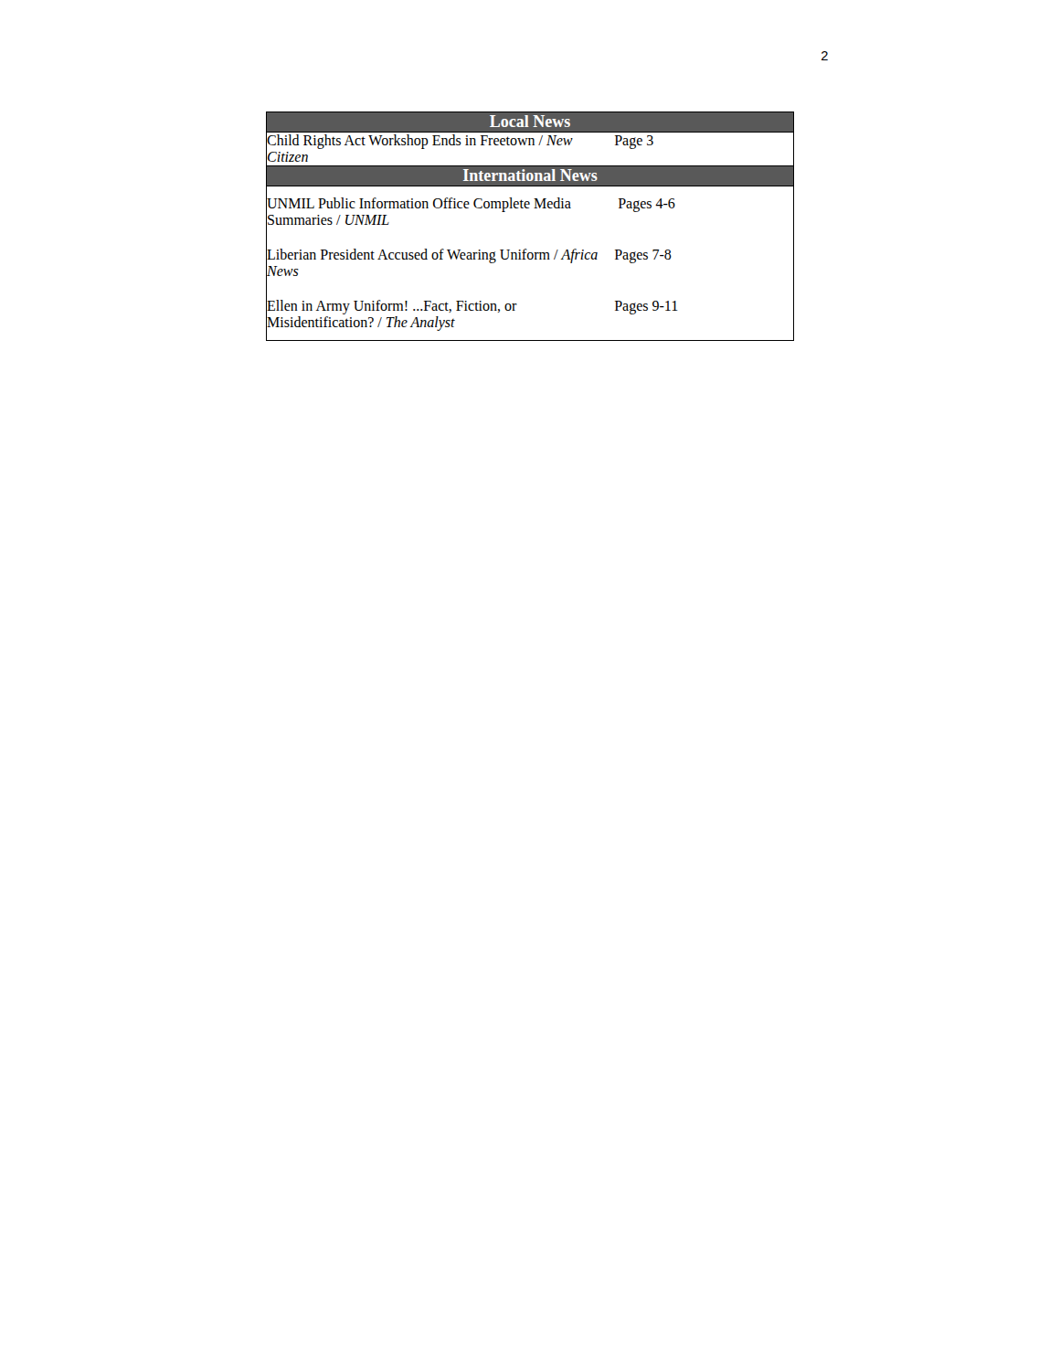2
| Local News |
| / Child Rights Act Workshop Ends in Freetown / New Citizen / Page 3 / |
| International News |
| / UNMIL Public Information Office Complete Media Summaries / UNMIL / Pages 4-6 / / Liberian President Accused of Wearing Uniform / Africa News / Pages 7-8 / / Ellen in Army Uniform! ...Fact, Fiction, or Misidentification? / The Analyst / Pages 9-11 / |